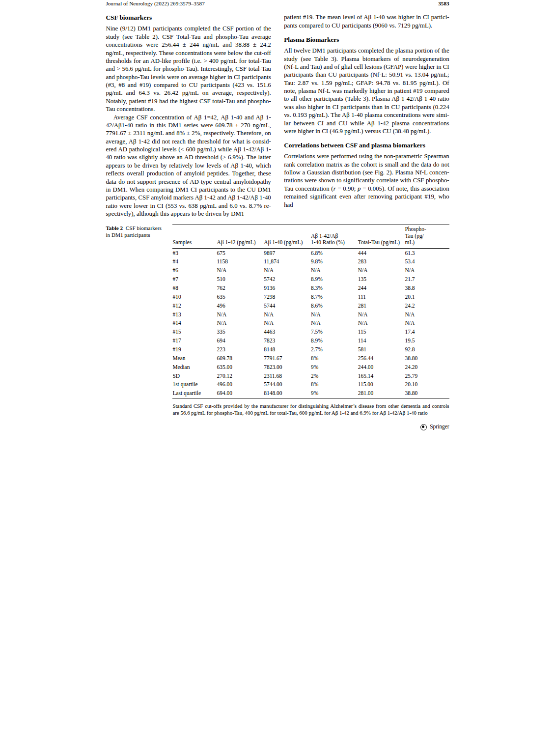Journal of Neurology (2022) 269:3579–3587
3583
CSF biomarkers
Nine (9/12) DM1 participants completed the CSF portion of the study (see Table 2). CSF Total-Tau and phospho-Tau average concentrations were 256.44 ± 244 ng/mL and 38.88 ± 24.2 ng/mL, respectively. These concentrations were below the cut-off thresholds for an AD-like profile (i.e. > 400 pg/mL for total-Tau and > 56.6 pg/mL for phospho-Tau). Interestingly, CSF total-Tau and phospho-Tau levels were on average higher in CI participants (#3, #8 and #19) compared to CU participants (423 vs. 151.6 pg/mL and 64.3 vs. 26.42 pg/mL on average, respectively). Notably, patient #19 had the highest CSF total-Tau and phospho-Tau concentrations.
Average CSF concentration of Aβ 1=42, Aβ 1-40 and Aβ 1-42/Aβ1-40 ratio in this DM1 series were 609.78 ± 270 ng/mL, 7791.67 ± 2311 ng/mL and 8% ± 2%, respectively. Therefore, on average, Aβ 1-42 did not reach the threshold for what is considered AD pathological levels (< 600 pg/mL) while Aβ 1-42/Aβ 1-40 ratio was slightly above an AD threshold (> 6.9%). The latter appears to be driven by relatively low levels of Aβ 1-40, which reflects overall production of amyloid peptides. Together, these data do not support presence of AD-type central amyloidopathy in DM1. When comparing DM1 CI participants to the CU DM1 participants, CSF amyloid markers Aβ 1-42 and Aβ 1-42/Aβ 1-40 ratio were lower in CI (553 vs. 638 pg/mL and 6.0 vs. 8.7% respectively), although this appears to be driven by DM1
patient #19. The mean level of Aβ 1-40 was higher in CI participants compared to CU participants (9060 vs. 7129 pg/mL).
Plasma Biomarkers
All twelve DM1 participants completed the plasma portion of the study (see Table 3). Plasma biomarkers of neurodegeneration (Nf-L and Tau) and of glial cell lesions (GFAP) were higher in CI participants than CU participants (Nf-L: 50.91 vs. 13.04 pg/mL; Tau: 2.87 vs. 1.59 pg/mL; GFAP: 94.78 vs. 81.95 pg/mL). Of note, plasma Nf-L was markedly higher in patient #19 compared to all other participants (Table 3). Plasma Aβ 1-42/Aβ 1-40 ratio was also higher in CI participants than in CU participants (0.224 vs. 0.193 pg/mL). The Aβ 1-40 plasma concentrations were similar between CI and CU while Aβ 1-42 plasma concentrations were higher in CI (46.9 pg/mL) versus CU (38.48 pg/mL).
Correlations between CSF and plasma biomarkers
Correlations were performed using the non-parametric Spearman rank correlation matrix as the cohort is small and the data do not follow a Gaussian distribution (see Fig. 2). Plasma Nf-L concentrations were shown to significantly correlate with CSF phospho-Tau concentration (r = 0.90; p = 0.005). Of note, this association remained significant even after removing participant #19, who had
Table 2 CSF biomarkers in DM1 participants
| Samples | Aβ 1-42 (pg/mL) | Aβ 1-40 (pg/mL) | Aβ 1-42/Aβ 1-40 Ratio (%) | Total-Tau (pg/mL) | Phospho- Tau (pg/ mL) |
| --- | --- | --- | --- | --- | --- |
| #3 | 675 | 9897 | 6.8% | 444 | 61.3 |
| #4 | 1158 | 11,874 | 9.8% | 283 | 53.4 |
| #6 | N/A | N/A | N/A | N/A | N/A |
| #7 | 510 | 5742 | 8.9% | 135 | 21.7 |
| #8 | 762 | 9136 | 8.3% | 244 | 38.8 |
| #10 | 635 | 7298 | 8.7% | 111 | 20.1 |
| #12 | 496 | 5744 | 8.6% | 281 | 24.2 |
| #13 | N/A | N/A | N/A | N/A | N/A |
| #14 | N/A | N/A | N/A | N/A | N/A |
| #15 | 335 | 4463 | 7.5% | 115 | 17.4 |
| #17 | 694 | 7823 | 8.9% | 114 | 19.5 |
| #19 | 223 | 8148 | 2.7% | 581 | 92.8 |
| Mean | 609.78 | 7791.67 | 8% | 256.44 | 38.80 |
| Median | 635.00 | 7823.00 | 9% | 244.00 | 24.20 |
| SD | 270.12 | 2311.68 | 2% | 165.14 | 25.79 |
| 1st quartile | 496.00 | 5744.00 | 8% | 115.00 | 20.10 |
| Last quartile | 694.00 | 8148.00 | 9% | 281.00 | 38.80 |
Standard CSF cut-offs provided by the manufacturer for distinguishing Alzheimer’s disease from other dementia and controls are 56.6 pg/mL for phospho-Tau, 400 pg/mL for total-Tau, 600 pg/mL for Aβ 1-42 and 6.9% for Aβ 1-42/Aβ 1-40 ratio
Springer